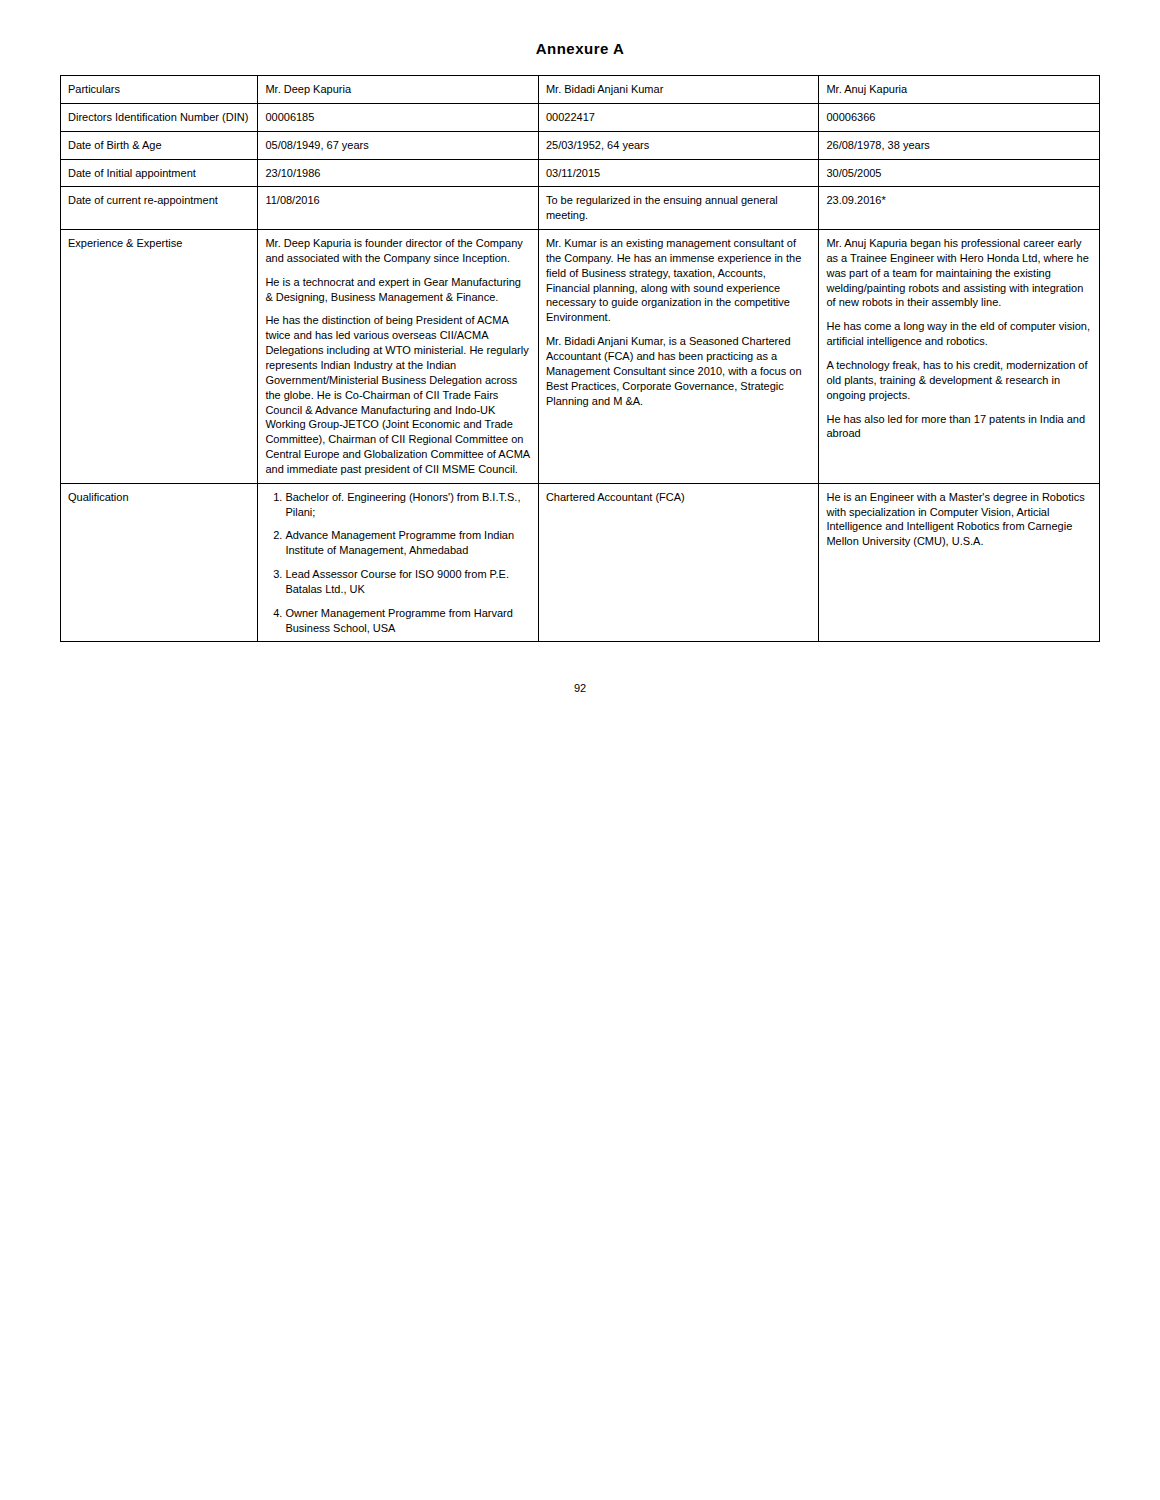Annexure A
| Particulars | Mr. Deep Kapuria | Mr. Bidadi Anjani Kumar | Mr. Anuj Kapuria |
| Directors Identification Number (DIN) | 00006185 | 00022417 | 00006366 |
| Date of Birth & Age | 05/08/1949, 67 years | 25/03/1952, 64 years | 26/08/1978, 38 years |
| Date of Initial appointment | 23/10/1986 | 03/11/2015 | 30/05/2005 |
| Date of current re-appointment | 11/08/2016 | To be regularized in the ensuing annual general meeting. | 23.09.2016* |
| Experience & Expertise | Mr. Deep Kapuria is founder director of the Company and associated with the Company since Inception. He is a technocrat and expert in Gear Manufacturing & Designing, Business Management & Finance. He has the distinction of being President of ACMA twice and has led various overseas CII/ACMA Delegations including at WTO ministerial. He regularly represents Indian Industry at the Indian Government/Ministerial Business Delegation across the globe. He is Co-Chairman of CII Trade Fairs Council & Advance Manufacturing and Indo-UK Working Group-JETCO (Joint Economic and Trade Committee), Chairman of CII Regional Committee on Central Europe and Globalization Committee of ACMA and immediate past president of CII MSME Council. | Mr. Kumar is an existing management consultant of the Company. He has an immense experience in the field of Business strategy, taxation, Accounts, Financial planning, along with sound experience necessary to guide organization in the competitive Environment. Mr. Bidadi Anjani Kumar, is a Seasoned Chartered Accountant (FCA) and has been practicing as a Management Consultant since 2010, with a focus on Best Practices, Corporate Governance, Strategic Planning and M &A. | Mr. Anuj Kapuria began his professional career early as a Trainee Engineer with Hero Honda Ltd, where he was part of a team for maintaining the existing welding/painting robots and assisting with integration of new robots in their assembly line. He has come a long way in the eld of computer vision, artificial intelligence and robotics. A technology freak, has to his credit, modernization of old plants, training & development & research in ongoing projects. He has also led for more than 17 patents in India and abroad |
| Qualification | Bachelor of. Engineering (Honors') from B.I.T.S., Pilani; Advance Management Programme from Indian Institute of Management, Ahmedabad Lead Assessor Course for ISO 9000 from P.E. Batalas Ltd., UK Owner Management Programme from Harvard Business School, USA | Chartered Accountant (FCA) | He is an Engineer with a Master's degree in Robotics with specialization in Computer Vision, Articial Intelligence and Intelligent Robotics from Carnegie Mellon University (CMU), U.S.A. |
92